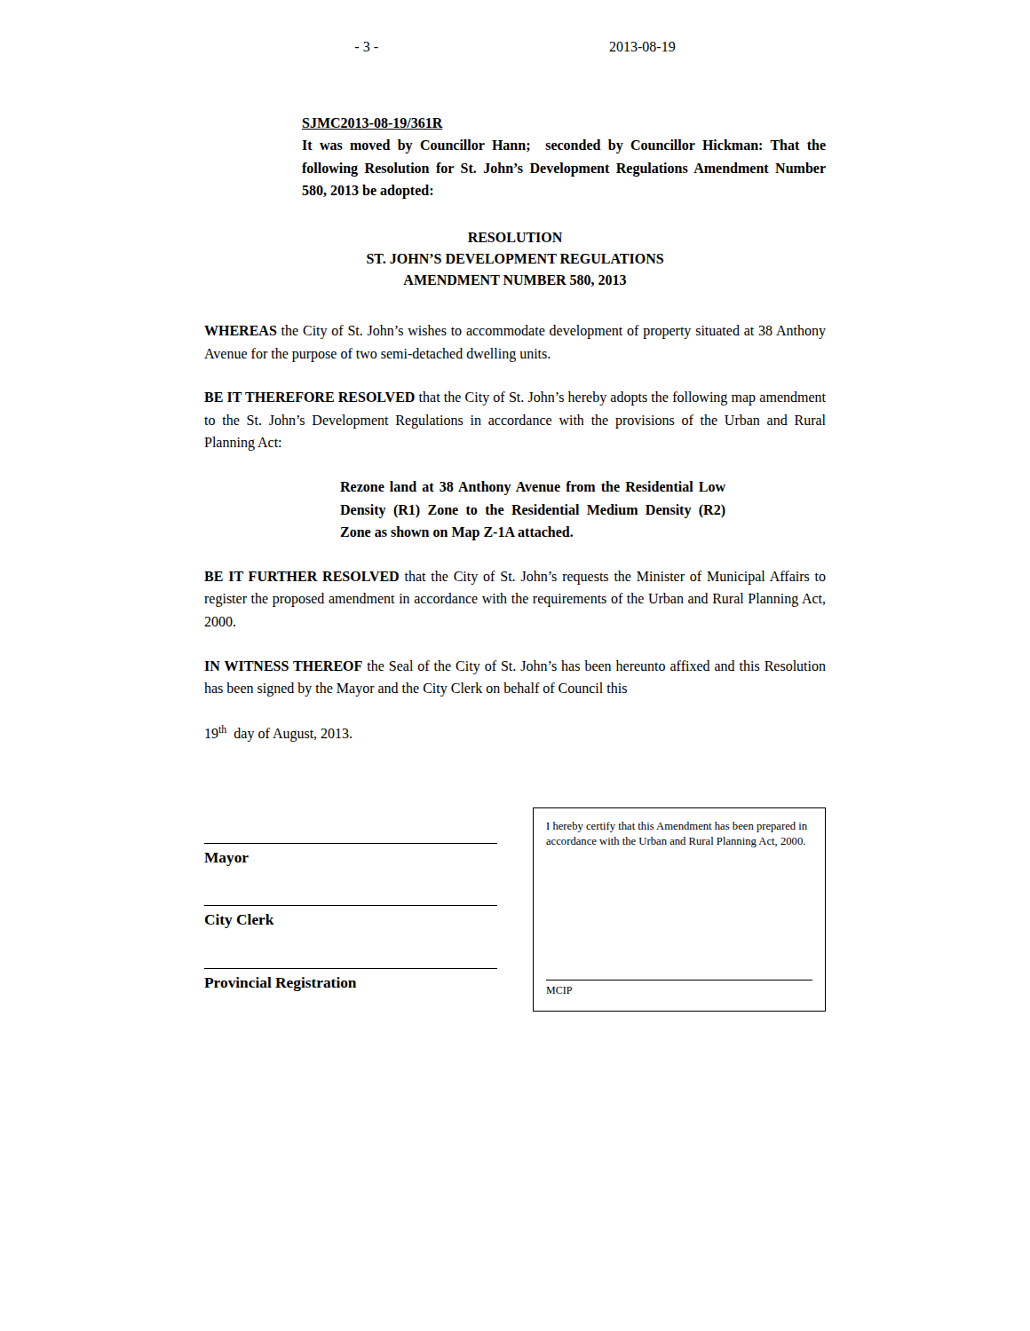- 3 - 2013-08-19
SJMC2013-08-19/361R
It was moved by Councillor Hann; seconded by Councillor Hickman: That the following Resolution for St. John’s Development Regulations Amendment Number 580, 2013 be adopted:
RESOLUTION
ST. JOHN’S DEVELOPMENT REGULATIONS
AMENDMENT NUMBER 580, 2013
WHEREAS the City of St. John’s wishes to accommodate development of property situated at 38 Anthony Avenue for the purpose of two semi-detached dwelling units.
BE IT THEREFORE RESOLVED that the City of St. John’s hereby adopts the following map amendment to the St. John’s Development Regulations in accordance with the provisions of the Urban and Rural Planning Act:
Rezone land at 38 Anthony Avenue from the Residential Low Density (R1) Zone to the Residential Medium Density (R2) Zone as shown on Map Z-1A attached.
BE IT FURTHER RESOLVED that the City of St. John’s requests the Minister of Municipal Affairs to register the proposed amendment in accordance with the requirements of the Urban and Rural Planning Act, 2000.
IN WITNESS THEREOF the Seal of the City of St. John’s has been hereunto affixed and this Resolution has been signed by the Mayor and the City Clerk on behalf of Council this
19th day of August, 2013.
Mayor
City Clerk
Provincial Registration
I hereby certify that this Amendment has been prepared in accordance with the Urban and Rural Planning Act, 2000.
MCIP